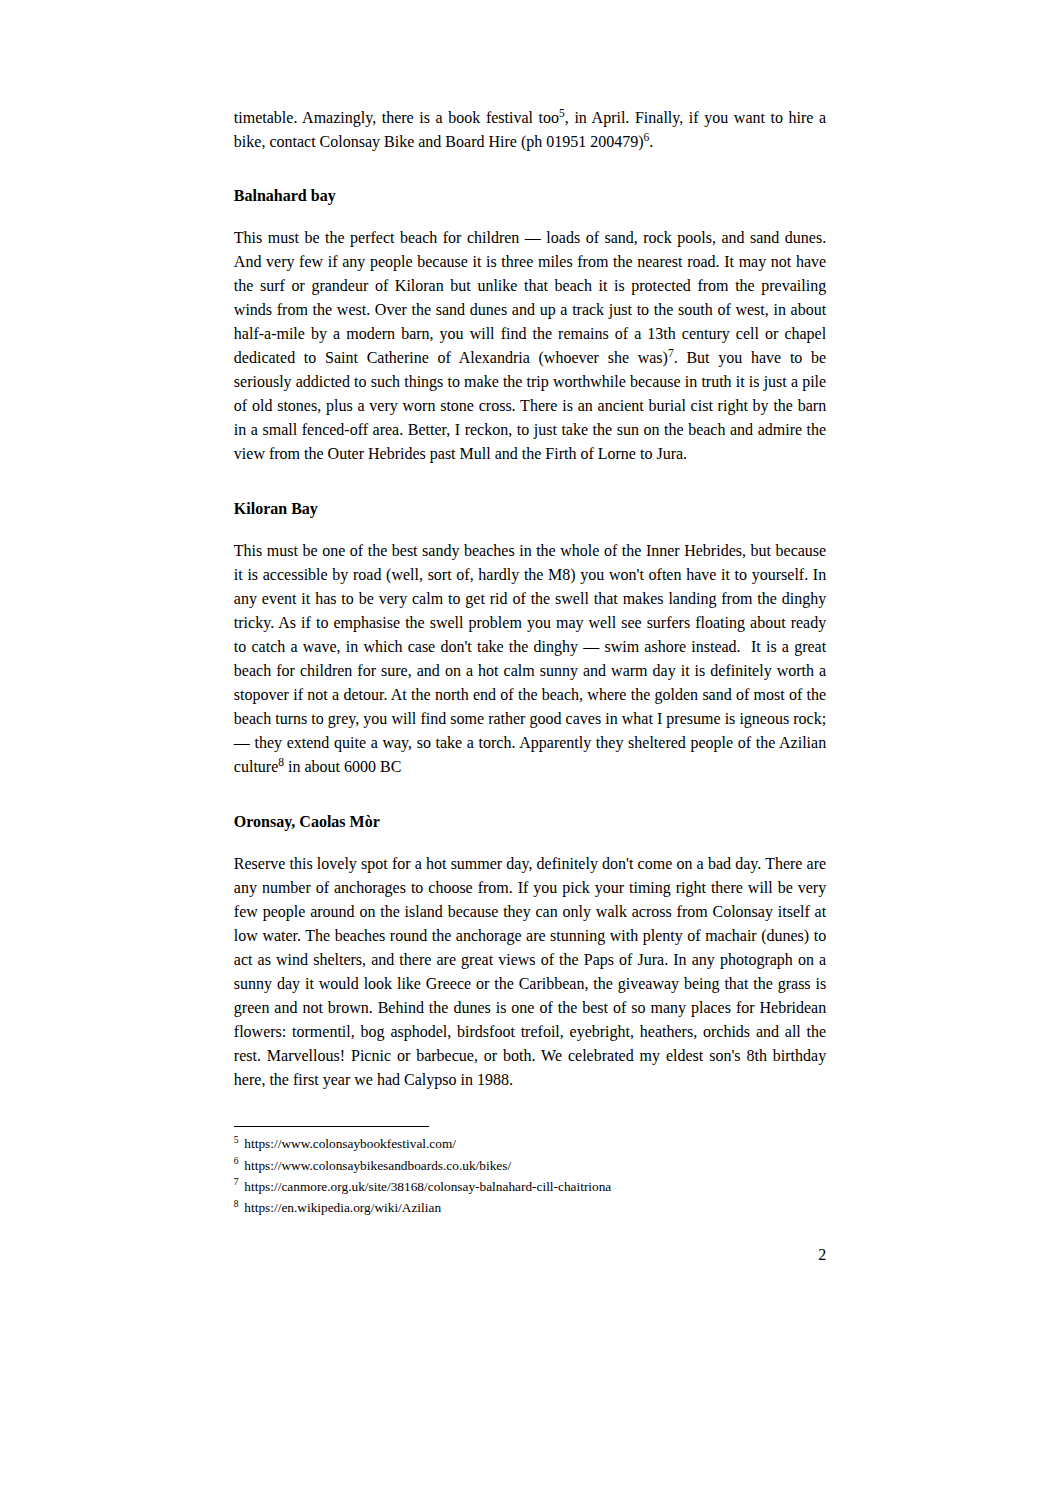timetable. Amazingly, there is a book festival too5, in April. Finally, if you want to hire a bike, contact Colonsay Bike and Board Hire (ph 01951 200479)6.
Balnahard bay
This must be the perfect beach for children — loads of sand, rock pools, and sand dunes. And very few if any people because it is three miles from the nearest road. It may not have the surf or grandeur of Kiloran but unlike that beach it is protected from the prevailing winds from the west. Over the sand dunes and up a track just to the south of west, in about half-a-mile by a modern barn, you will find the remains of a 13th century cell or chapel dedicated to Saint Catherine of Alexandria (whoever she was)7. But you have to be seriously addicted to such things to make the trip worthwhile because in truth it is just a pile of old stones, plus a very worn stone cross. There is an ancient burial cist right by the barn in a small fenced-off area. Better, I reckon, to just take the sun on the beach and admire the view from the Outer Hebrides past Mull and the Firth of Lorne to Jura.
Kiloran Bay
This must be one of the best sandy beaches in the whole of the Inner Hebrides, but because it is accessible by road (well, sort of, hardly the M8) you won't often have it to yourself. In any event it has to be very calm to get rid of the swell that makes landing from the dinghy tricky. As if to emphasise the swell problem you may well see surfers floating about ready to catch a wave, in which case don't take the dinghy — swim ashore instead. It is a great beach for children for sure, and on a hot calm sunny and warm day it is definitely worth a stopover if not a detour. At the north end of the beach, where the golden sand of most of the beach turns to grey, you will find some rather good caves in what I presume is igneous rock; — they extend quite a way, so take a torch. Apparently they sheltered people of the Azilian culture8 in about 6000 BC
Oronsay, Caolas Mòr
Reserve this lovely spot for a hot summer day, definitely don't come on a bad day. There are any number of anchorages to choose from. If you pick your timing right there will be very few people around on the island because they can only walk across from Colonsay itself at low water. The beaches round the anchorage are stunning with plenty of machair (dunes) to act as wind shelters, and there are great views of the Paps of Jura. In any photograph on a sunny day it would look like Greece or the Caribbean, the giveaway being that the grass is green and not brown. Behind the dunes is one of the best of so many places for Hebridean flowers: tormentil, bog asphodel, birdsfoot trefoil, eyebright, heathers, orchids and all the rest. Marvellous! Picnic or barbecue, or both. We celebrated my eldest son's 8th birthday here, the first year we had Calypso in 1988.
5 https://www.colonsaybookfestival.com/
6 https://www.colonsaybikesandboards.co.uk/bikes/
7 https://canmore.org.uk/site/38168/colonsay-balnahard-cill-chaitriona
8 https://en.wikipedia.org/wiki/Azilian
2